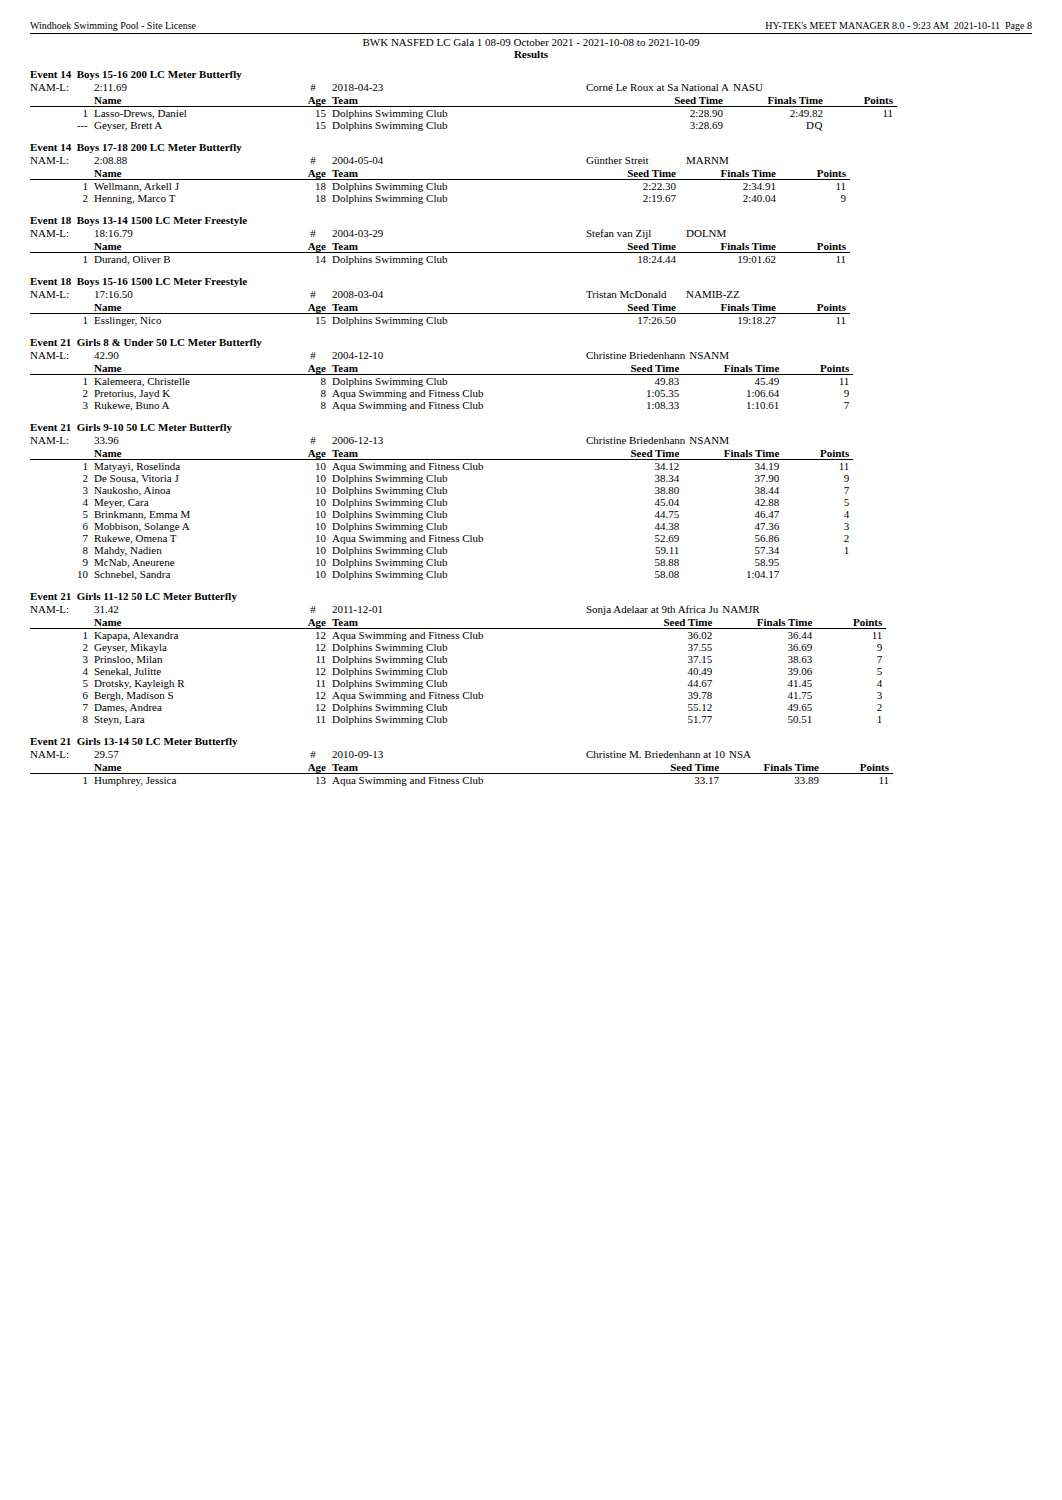Windhoek Swimming Pool - Site License
HY-TEK's MEET MANAGER 8.0 - 9:23 AM 2021-10-11 Page 8
BWK NASFED LC Gala 1 08-09 October 2021 - 2021-10-08 to 2021-10-09
Results
Event 14 Boys 15-16 200 LC Meter Butterfly
| NAM-L: | 2:11.69 | # | 2018-04-23 | Corné Le Roux at Sa National A | NASU | | |
| | Name | Age | Team | Seed Time | Finals Time | Points |
| 1 | Lasso-Drews, Daniel | 15 | Dolphins Swimming Club | 2:28.90 | 2:49.82 | 11 |
| --- | Geyser, Brett A | 15 | Dolphins Swimming Club | 3:28.69 | DQ | |
Event 14 Boys 17-18 200 LC Meter Butterfly
| NAM-L: | 2:08.88 | # | 2004-05-04 | Günther Streit | MARNM | | |
| | Name | Age | Team | Seed Time | Finals Time | Points |
| 1 | Wellmann, Arkell J | 18 | Dolphins Swimming Club | 2:22.30 | 2:34.91 | 11 |
| 2 | Henning, Marco T | 18 | Dolphins Swimming Club | 2:19.67 | 2:40.04 | 9 |
Event 18 Boys 13-14 1500 LC Meter Freestyle
| NAM-L: | 18:16.79 | # | 2004-03-29 | Stefan van Zijl | DOLNM | | |
| | Name | Age | Team | Seed Time | Finals Time | Points |
| 1 | Durand, Oliver B | 14 | Dolphins Swimming Club | 18:24.44 | 19:01.62 | 11 |
Event 18 Boys 15-16 1500 LC Meter Freestyle
| NAM-L: | 17:16.50 | # | 2008-03-04 | Tristan McDonald | NAMIB-ZZ | | |
| | Name | Age | Team | Seed Time | Finals Time | Points |
| 1 | Esslinger, Nico | 15 | Dolphins Swimming Club | 17:26.50 | 19:18.27 | 11 |
Event 21 Girls 8 & Under 50 LC Meter Butterfly
| NAM-L: | 42.90 | # | 2004-12-10 | Christine Briedenhann | NSANM | | |
| | Name | Age | Team | Seed Time | Finals Time | Points |
| 1 | Kalemeera, Christelle | 8 | Dolphins Swimming Club | 49.83 | 45.49 | 11 |
| 2 | Pretorius, Jayd K | 8 | Aqua Swimming and Fitness Club | 1:05.35 | 1:06.64 | 9 |
| 3 | Rukewe, Buno A | 8 | Aqua Swimming and Fitness Club | 1:08.33 | 1:10.61 | 7 |
Event 21 Girls 9-10 50 LC Meter Butterfly
| NAM-L: | 33.96 | # | 2006-12-13 | Christine Briedenhann | NSANM | | |
| | Name | Age | Team | Seed Time | Finals Time | Points |
| 1 | Matyayi, Roselinda | 10 | Aqua Swimming and Fitness Club | 34.12 | 34.19 | 11 |
| 2 | De Sousa, Vitoria J | 10 | Dolphins Swimming Club | 38.34 | 37.90 | 9 |
| 3 | Naukosho, Ainoa | 10 | Dolphins Swimming Club | 38.80 | 38.44 | 7 |
| 4 | Meyer, Cara | 10 | Dolphins Swimming Club | 45.04 | 42.88 | 5 |
| 5 | Brinkmann, Emma M | 10 | Dolphins Swimming Club | 44.75 | 46.47 | 4 |
| 6 | Mobbison, Solange A | 10 | Dolphins Swimming Club | 44.38 | 47.36 | 3 |
| 7 | Rukewe, Omena T | 10 | Aqua Swimming and Fitness Club | 52.69 | 56.86 | 2 |
| 8 | Mahdy, Nadien | 10 | Dolphins Swimming Club | 59.11 | 57.34 | 1 |
| 9 | McNab, Aneurene | 10 | Dolphins Swimming Club | 58.88 | 58.95 | |
| 10 | Schnebel, Sandra | 10 | Dolphins Swimming Club | 58.08 | 1:04.17 | |
Event 21 Girls 11-12 50 LC Meter Butterfly
| NAM-L: | 31.42 | # | 2011-12-01 | Sonja Adelaar at 9th Africa Ju | NAMJR | | |
| | Name | Age | Team | Seed Time | Finals Time | Points |
| 1 | Kapapa, Alexandra | 12 | Aqua Swimming and Fitness Club | 36.02 | 36.44 | 11 |
| 2 | Geyser, Mikayla | 12 | Dolphins Swimming Club | 37.55 | 36.69 | 9 |
| 3 | Prinsloo, Milan | 11 | Dolphins Swimming Club | 37.15 | 38.63 | 7 |
| 4 | Senekal, Julitte | 12 | Dolphins Swimming Club | 40.49 | 39.06 | 5 |
| 5 | Drotsky, Kayleigh R | 11 | Dolphins Swimming Club | 44.67 | 41.45 | 4 |
| 6 | Bergh, Madison S | 12 | Aqua Swimming and Fitness Club | 39.78 | 41.75 | 3 |
| 7 | Dames, Andrea | 12 | Dolphins Swimming Club | 55.12 | 49.65 | 2 |
| 8 | Steyn, Lara | 11 | Dolphins Swimming Club | 51.77 | 50.51 | 1 |
Event 21 Girls 13-14 50 LC Meter Butterfly
| NAM-L: | 29.57 | # | 2010-09-13 | Christine M. Briedenhann at 10 | NSA | | |
| | Name | Age | Team | Seed Time | Finals Time | Points |
| 1 | Humphrey, Jessica | 13 | Aqua Swimming and Fitness Club | 33.17 | 33.89 | 11 |